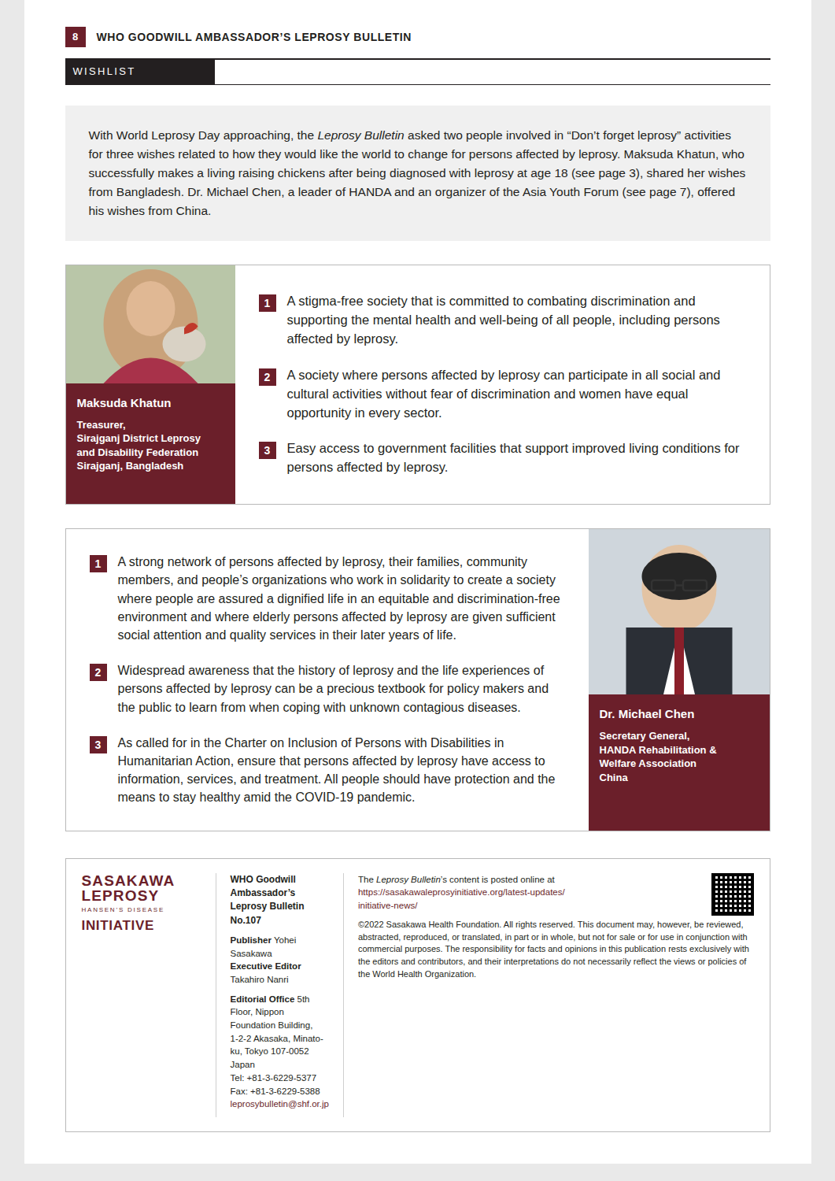8
WHO Goodwill Ambassador’s Leprosy Bulletin
Wishlist
With World Leprosy Day approaching, the Leprosy Bulletin asked two people involved in “Don’t forget leprosy” activities for three wishes related to how they would like the world to change for persons affected by leprosy. Maksuda Khatun, who successfully makes a living raising chickens after being diagnosed with leprosy at age 18 (see page 3), shared her wishes from Bangladesh. Dr. Michael Chen, a leader of HANDA and an organizer of the Asia Youth Forum (see page 7), offered his wishes from China.
Maksuda Khatun
Treasurer,
Sirajganj District Leprosy
and Disability Federation
Sirajganj, Bangladesh
1
A stigma-free society that is committed to combating discrimination and supporting the mental health and well-being of all people, including persons affected by leprosy.
2
A society where persons affected by leprosy can participate in all social and cultural activities without fear of discrimination and women have equal opportunity in every sector.
3
Easy access to government facilities that support improved living conditions for persons affected by leprosy.
1
A strong network of persons affected by leprosy, their families, community members, and people’s organizations who work in solidarity to create a society where people are assured a dignified life in an equitable and discrimination-free environment and where elderly persons affected by leprosy are given sufficient social attention and quality services in their later years of life.
2
Widespread awareness that the history of leprosy and the life experiences of persons affected by leprosy can be a precious textbook for policy makers and the public to learn from when coping with unknown contagious diseases.
3
As called for in the Charter on Inclusion of Persons with Disabilities in Humanitarian Action, ensure that persons affected by leprosy have access to information, services, and treatment. All people should have protection and the means to stay healthy amid the COVID-19 pandemic.
Dr. Michael Chen
Secretary General,
HANDA Rehabilitation &
Welfare Association
China
SASAKAWA
LEPROSY
HANSEN’S DISEASE
INITIATIVE
WHO Goodwill Ambassador’s Leprosy Bulletin No.107
Publisher Yohei Sasakawa
Executive Editor Takahiro Nanri
Editorial Office 5th Floor, Nippon Foundation Building,
1-2-2 Akasaka, Minato-ku, Tokyo 107-0052 Japan
Tel: +81-3-6229-5377 Fax: +81-3-6229-5388
leprosybulletin@shf.or.jp
The Leprosy Bulletin’s content is posted online at
https://sasakawaleprosyinitiative.org/latest-updates/
initiative-news/
©2022 Sasakawa Health Foundation. All rights reserved. This document may, however, be reviewed, abstracted, reproduced, or translated, in part or in whole, but not for sale or for use in conjunction with commercial purposes. The responsibility for facts and opinions in this publication rests exclusively with the editors and contributors, and their interpretations do not necessarily reflect the views or policies of the World Health Organization.